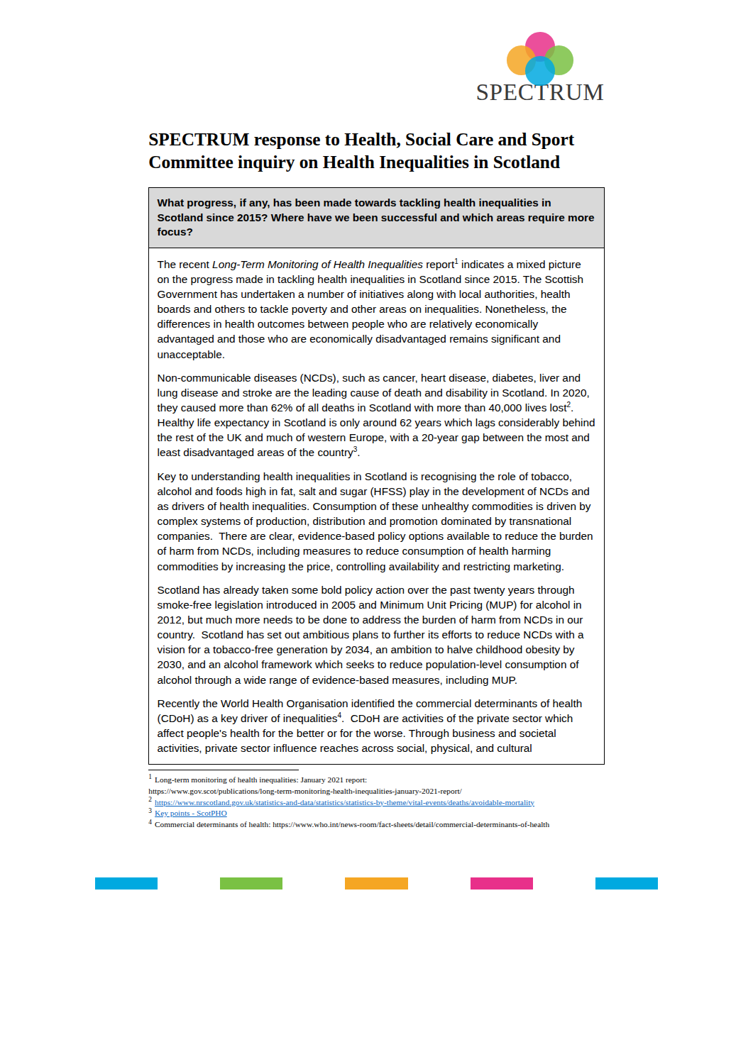SPECTRUM
SPECTRUM response to Health, Social Care and Sport
Committee inquiry on Health Inequalities in Scotland
What progress, if any, has been made towards tackling health inequalities in Scotland since 2015? Where have we been successful and which areas require more focus?
The recent Long-Term Monitoring of Health Inequalities report1 indicates a mixed picture on the progress made in tackling health inequalities in Scotland since 2015. The Scottish Government has undertaken a number of initiatives along with local authorities, health boards and others to tackle poverty and other areas on inequalities. Nonetheless, the differences in health outcomes between people who are relatively economically advantaged and those who are economically disadvantaged remains significant and unacceptable.
Non-communicable diseases (NCDs), such as cancer, heart disease, diabetes, liver and lung disease and stroke are the leading cause of death and disability in Scotland. In 2020, they caused more than 62% of all deaths in Scotland with more than 40,000 lives lost2. Healthy life expectancy in Scotland is only around 62 years which lags considerably behind the rest of the UK and much of western Europe, with a 20-year gap between the most and least disadvantaged areas of the country3.
Key to understanding health inequalities in Scotland is recognising the role of tobacco, alcohol and foods high in fat, salt and sugar (HFSS) play in the development of NCDs and as drivers of health inequalities. Consumption of these unhealthy commodities is driven by complex systems of production, distribution and promotion dominated by transnational companies. There are clear, evidence-based policy options available to reduce the burden of harm from NCDs, including measures to reduce consumption of health harming commodities by increasing the price, controlling availability and restricting marketing.
Scotland has already taken some bold policy action over the past twenty years through smoke-free legislation introduced in 2005 and Minimum Unit Pricing (MUP) for alcohol in 2012, but much more needs to be done to address the burden of harm from NCDs in our country. Scotland has set out ambitious plans to further its efforts to reduce NCDs with a vision for a tobacco-free generation by 2034, an ambition to halve childhood obesity by 2030, and an alcohol framework which seeks to reduce population-level consumption of alcohol through a wide range of evidence-based measures, including MUP.
Recently the World Health Organisation identified the commercial determinants of health (CDoH) as a key driver of inequalities4. CDoH are activities of the private sector which affect people's health for the better or for the worse. Through business and societal activities, private sector influence reaches across social, physical, and cultural
1 Long-term monitoring of health inequalities: January 2021 report:
https://www.gov.scot/publications/long-term-monitoring-health-inequalities-january-2021-report/
2 https://www.nrscotland.gov.uk/statistics-and-data/statistics/statistics-by-theme/vital-events/deaths/avoidable-mortality
3 Key points - ScotPHO
4 Commercial determinants of health: https://www.who.int/news-room/fact-sheets/detail/commercial-determinants-of-health